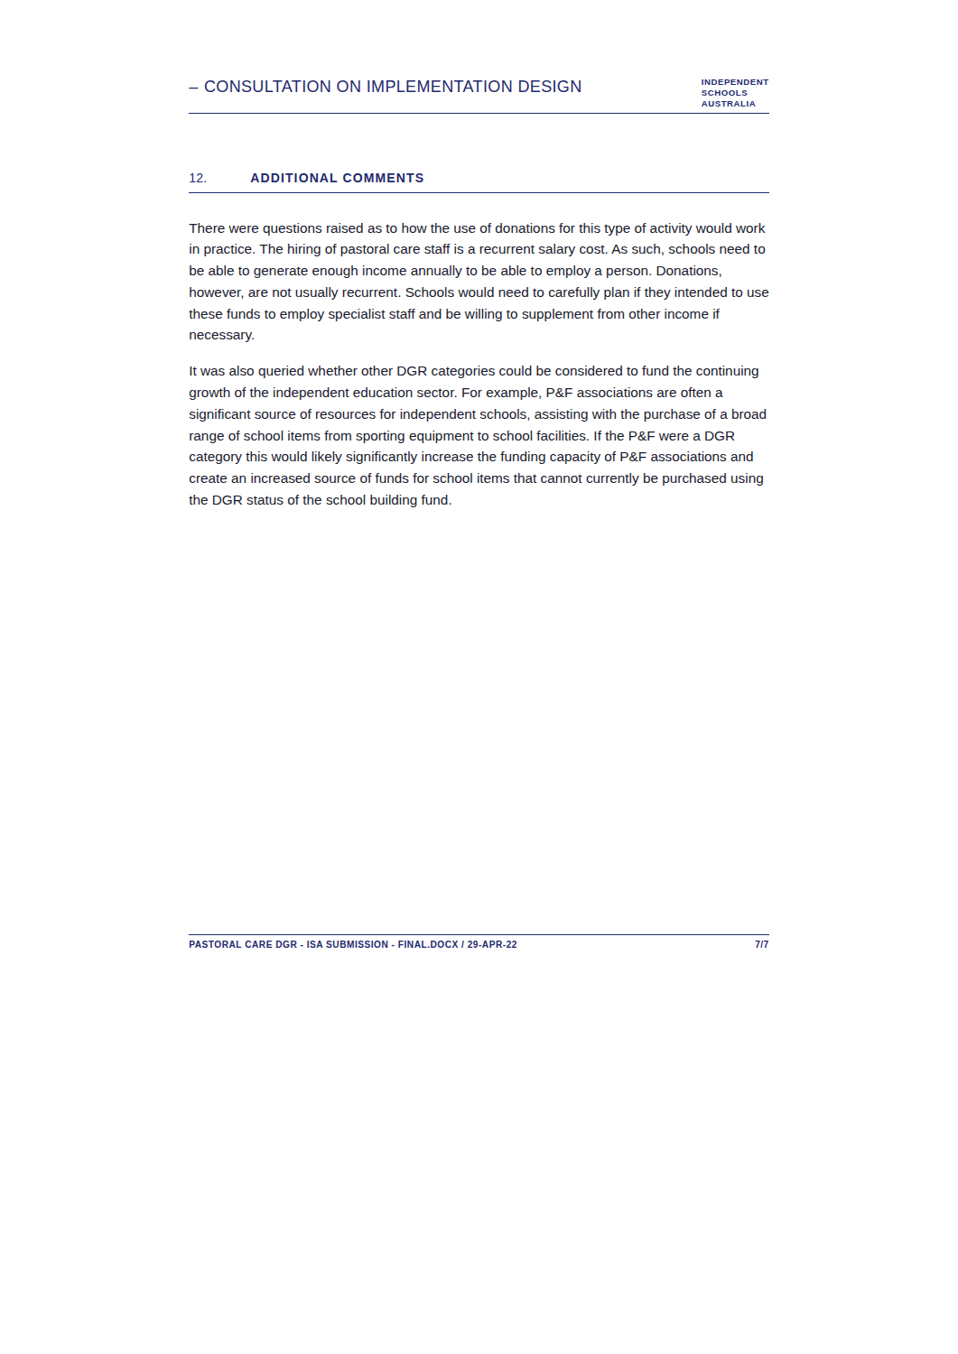–Consultation on Implementation Design
Independent
Schools
Australia
12. Additional Comments
There were questions raised as to how the use of donations for this type of activity would work in practice. The hiring of pastoral care staff is a recurrent salary cost. As such, schools need to be able to generate enough income annually to be able to employ a person. Donations, however, are not usually recurrent. Schools would need to carefully plan if they intended to use these funds to employ specialist staff and be willing to supplement from other income if necessary.
It was also queried whether other DGR categories could be considered to fund the continuing growth of the independent education sector. For example, P&F associations are often a significant source of resources for independent schools, assisting with the purchase of a broad range of school items from sporting equipment to school facilities. If the P&F were a DGR category this would likely significantly increase the funding capacity of P&F associations and create an increased source of funds for school items that cannot currently be purchased using the DGR status of the school building fund.
Pastoral Care DGR - ISA Submission - Final.docx / 29-Apr-22 7/7